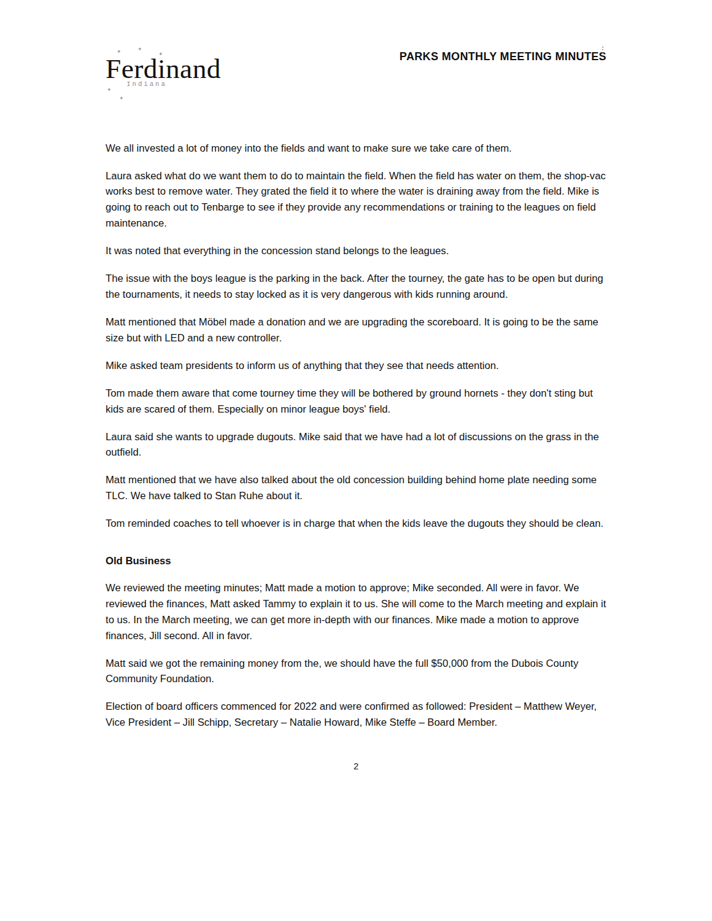⋮
✦ ✦ ✦ ✦ ✦
Ferdinand
Indiana
PARKS MONTHLY MEETING MINUTES
We all invested a lot of money into the fields and want to make sure we take care of them.
Laura asked what do we want them to do to maintain the field. When the field has water on them, the shop-vac works best to remove water. They grated the field it to where the water is draining away from the field. Mike is going to reach out to Tenbarge to see if they provide any recommendations or training to the leagues on field maintenance.
It was noted that everything in the concession stand belongs to the leagues.
The issue with the boys league is the parking in the back. After the tourney, the gate has to be open but during the tournaments, it needs to stay locked as it is very dangerous with kids running around.
Matt mentioned that Möbel made a donation and we are upgrading the scoreboard. It is going to be the same size but with LED and a new controller.
Mike asked team presidents to inform us of anything that they see that needs attention.
Tom made them aware that come tourney time they will be bothered by ground hornets - they don't sting but kids are scared of them. Especially on minor league boys' field.
Laura said she wants to upgrade dugouts. Mike said that we have had a lot of discussions on the grass in the outfield.
Matt mentioned that we have also talked about the old concession building behind home plate needing some TLC. We have talked to Stan Ruhe about it.
Tom reminded coaches to tell whoever is in charge that when the kids leave the dugouts they should be clean.
Old Business
We reviewed the meeting minutes; Matt made a motion to approve; Mike seconded. All were in favor. We reviewed the finances, Matt asked Tammy to explain it to us. She will come to the March meeting and explain it to us. In the March meeting, we can get more in-depth with our finances. Mike made a motion to approve finances, Jill second. All in favor.
Matt said we got the remaining money from the, we should have the full $50,000 from the Dubois County Community Foundation.
Election of board officers commenced for 2022 and were confirmed as followed: President – Matthew Weyer, Vice President – Jill Schipp, Secretary – Natalie Howard, Mike Steffe – Board Member.
2